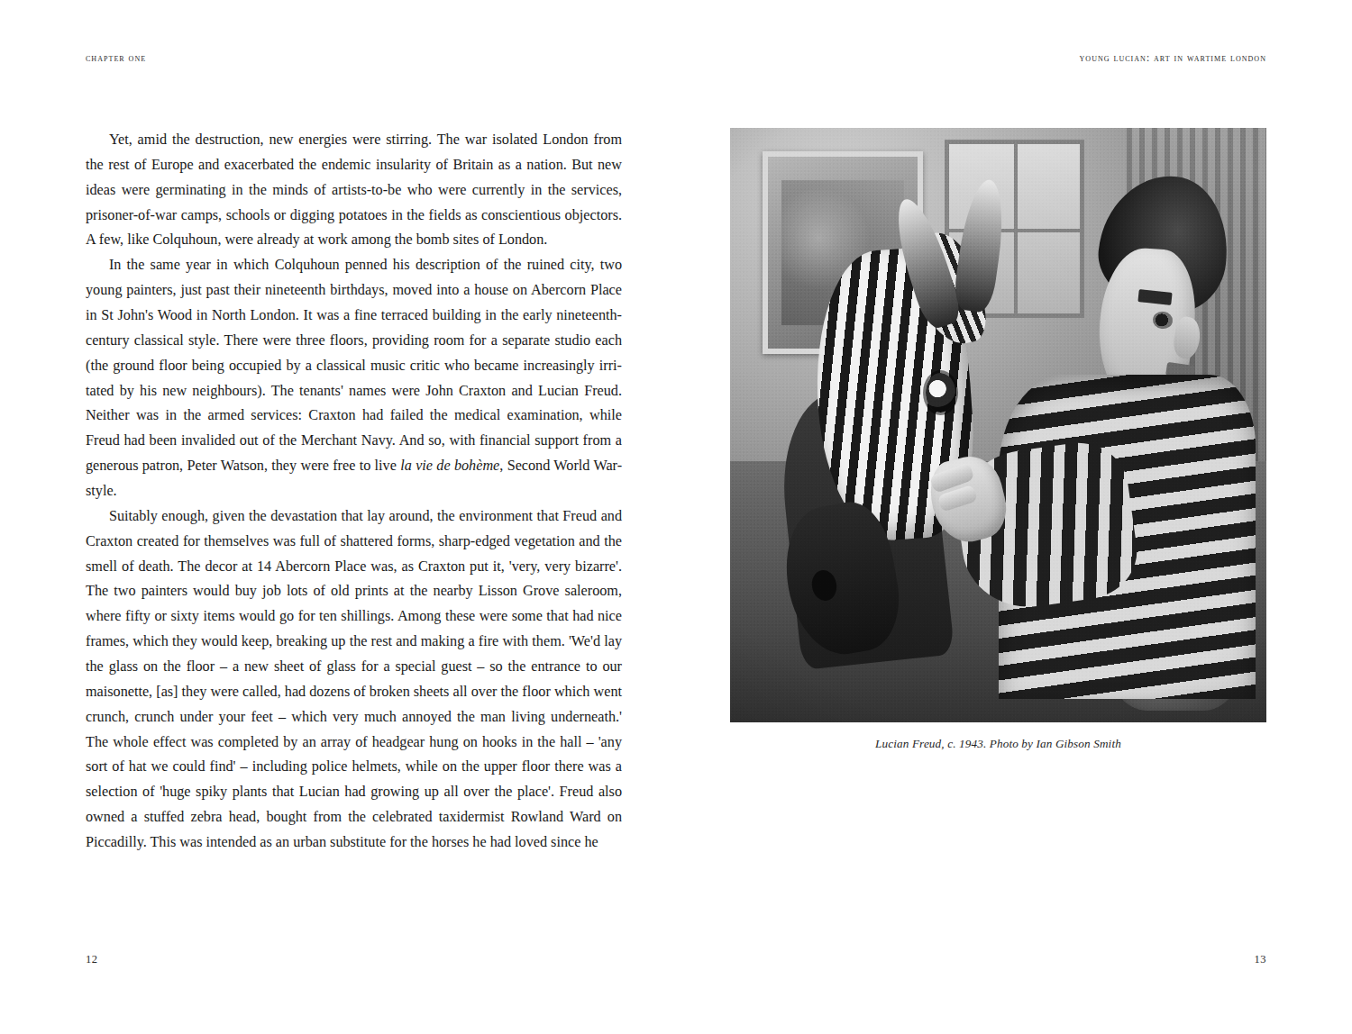Chapter One
Yet, amid the destruction, new energies were stirring. The war isolated London from the rest of Europe and exacerbated the endemic insularity of Britain as a nation. But new ideas were germinating in the minds of artists-to-be who were currently in the services, prisoner-of-war camps, schools or digging potatoes in the fields as conscientious objectors. A few, like Colquhoun, were already at work among the bomb sites of London.
In the same year in which Colquhoun penned his description of the ruined city, two young painters, just past their nineteenth birthdays, moved into a house on Abercorn Place in St John's Wood in North London. It was a fine terraced building in the early nineteenth-century classical style. There were three floors, providing room for a separate studio each (the ground floor being occupied by a classical music critic who became increasingly irritated by his new neighbours). The tenants' names were John Craxton and Lucian Freud. Neither was in the armed services: Craxton had failed the medical examination, while Freud had been invalided out of the Merchant Navy. And so, with financial support from a generous patron, Peter Watson, they were free to live la vie de bohème, Second World War-style.
Suitably enough, given the devastation that lay around, the environment that Freud and Craxton created for themselves was full of shattered forms, sharp-edged vegetation and the smell of death. The decor at 14 Abercorn Place was, as Craxton put it, 'very, very bizarre'. The two painters would buy job lots of old prints at the nearby Lisson Grove saleroom, where fifty or sixty items would go for ten shillings. Among these were some that had nice frames, which they would keep, breaking up the rest and making a fire with them. 'We'd lay the glass on the floor – a new sheet of glass for a special guest – so the entrance to our maisonette, [as] they were called, had dozens of broken sheets all over the floor which went crunch, crunch under your feet – which very much annoyed the man living underneath.' The whole effect was completed by an array of headgear hung on hooks in the hall – 'any sort of hat we could find' – including police helmets, while on the upper floor there was a selection of 'huge spiky plants that Lucian had growing up all over the place'. Freud also owned a stuffed zebra head, bought from the celebrated taxidermist Rowland Ward on Piccadilly. This was intended as an urban substitute for the horses he had loved since he
12
Young Lucian: Art in Wartime London
Lucian Freud, c. 1943. Photo by Ian Gibson Smith
13